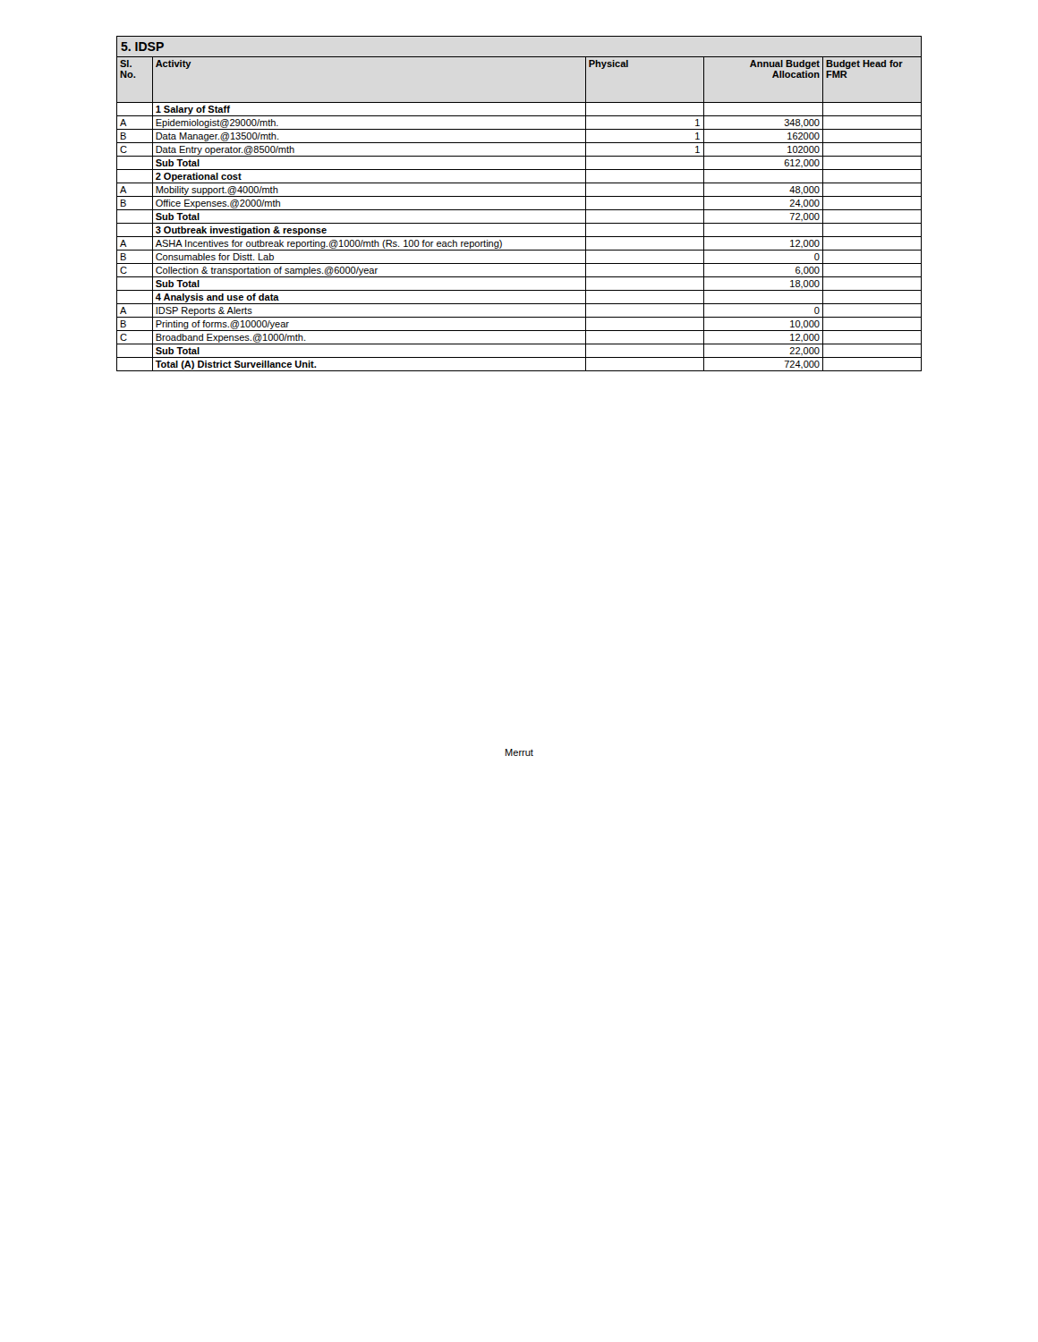| 5. IDSP |
| Sl. No. | Activity | Physical | Annual Budget Allocation | Budget Head for FMR |
| | 1 Salary of Staff | | | |
| A | Epidemiologist@29000/mth. | 1 | 348,000 | |
| B | Data Manager.@13500/mth. | 1 | 162000 | |
| C | Data Entry operator.@8500/mth | 1 | 102000 | |
| | Sub Total | | 612,000 | |
| | 2 Operational cost | | | |
| A | Mobility support.@4000/mth | | 48,000 | |
| B | Office Expenses.@2000/mth | | 24,000 | |
| | Sub Total | | 72,000 | |
| | 3 Outbreak investigation & response | | | |
| A | ASHA Incentives for outbreak reporting.@1000/mth (Rs. 100 for each reporting) | | 12,000 | |
| B | Consumables for Distt. Lab | | 0 | |
| C | Collection & transportation of samples.@6000/year | | 6,000 | |
| | Sub Total | | 18,000 | |
| | 4 Analysis and use of data | | | |
| A | IDSP Reports & Alerts | | 0 | |
| B | Printing of forms.@10000/year | | 10,000 | |
| C | Broadband Expenses.@1000/mth. | | 12,000 | |
| | Sub Total | | 22,000 | |
| | Total (A) District Surveillance Unit. | | 724,000 | |
Merrut